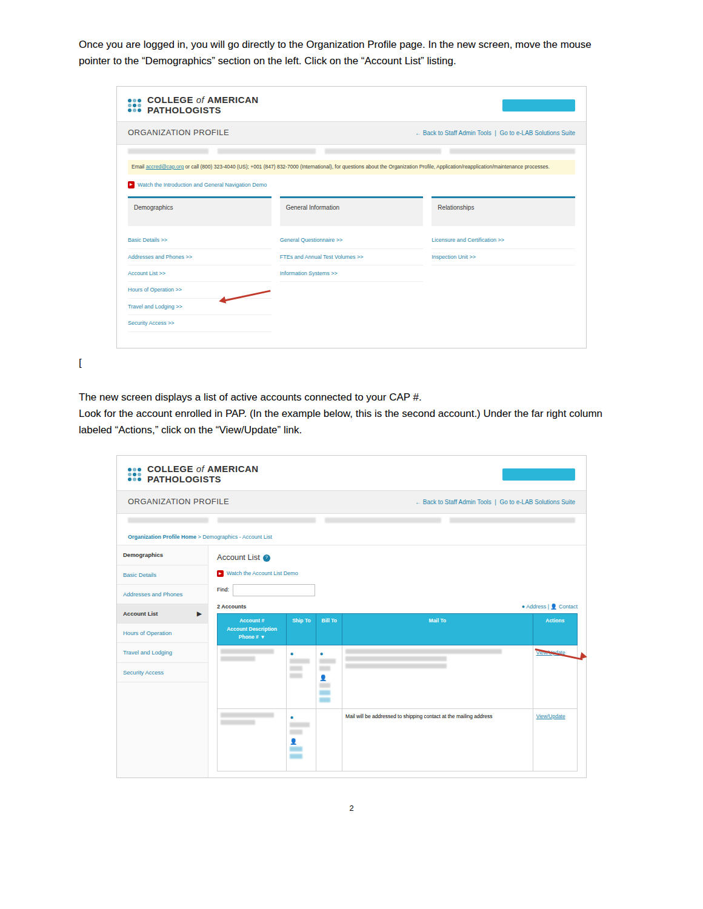Once you are logged in, you will go directly to the Organization Profile page. In the new screen, move the mouse pointer to the “Demographics” section on the left. Click on the “Account List” listing.
COLLEGE of AMERICAN
PATHOLOGISTS
ORGANIZATION PROFILE
← Back to Staff Admin Tools | Go to e-LAB Solutions Suite
Email accred@cap.org or call (800) 323-4040 (US); +001 (847) 832-7000 (International), for questions about the Organization Profile, Application/reapplication/maintenance processes.
▶ Watch the Introduction and General Navigation Demo
Demographics
Basic Details >>
Addresses and Phones >>
Account List >>
Hours of Operation >>
Travel and Lodging >>
Security Access >>
General Information
General Questionnaire >>
FTEs and Annual Test Volumes >>
Information Systems >>
Relationships
Licensure and Certification >>
Inspection Unit >>
[
The new screen displays a list of active accounts connected to your CAP #.
Look for the account enrolled in PAP. (In the example below, this is the second account.) Under the far right column labeled “Actions,” click on the “View/Update” link.
COLLEGE of AMERICAN
PATHOLOGISTS
ORGANIZATION PROFILE
← Back to Staff Admin Tools | Go to e-LAB Solutions Suite
Organization Profile Home > Demographics - Account List
Demographics
Basic Details
Addresses and Phones
Account List ▶
Hours of Operation
Travel and Lodging
Security Access
Account List ?
▶ Watch the Account List Demo
Find:
2 Accounts ● Address | 👤 Contact
| Account # Account Description Phone # ▼ | Ship To | Bill To | Mail To | Actions |
| --- | --- | --- | --- | --- |
| | ● | ● 👤 | | View/Update |
| | ● 👤 | | Mail will be addressed to shipping contact at the mailing address | View/Update |
2